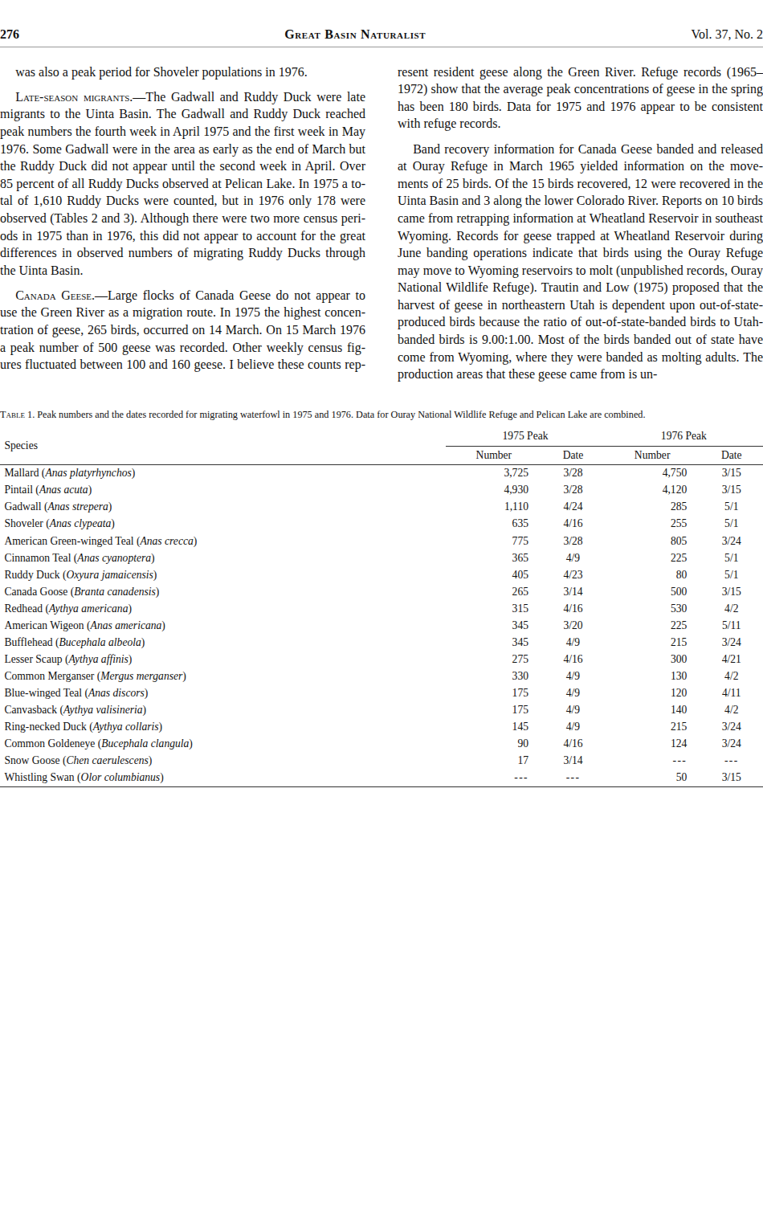276 Great Basin Naturalist Vol. 37, No. 2
was also a peak period for Shoveler populations in 1976.
Late-season migrants.—The Gadwall and Ruddy Duck were late migrants to the Uinta Basin. The Gadwall and Ruddy Duck reached peak numbers the fourth week in April 1975 and the first week in May 1976. Some Gadwall were in the area as early as the end of March but the Ruddy Duck did not appear until the second week in April. Over 85 percent of all Ruddy Ducks observed at Pelican Lake. In 1975 a total of 1,610 Ruddy Ducks were counted, but in 1976 only 178 were observed (Tables 2 and 3). Although there were two more census periods in 1975 than in 1976, this did not appear to account for the great differences in observed numbers of migrating Ruddy Ducks through the Uinta Basin.
Canada Geese.—Large flocks of Canada Geese do not appear to use the Green River as a migration route. In 1975 the highest concentration of geese, 265 birds, occurred on 14 March. On 15 March 1976 a peak number of 500 geese was recorded. Other weekly census figures fluctuated between 100 and 160 geese. I believe these counts represent resident geese along the Green River. Refuge records (1965–1972) show that the average peak concentrations of geese in the spring has been 180 birds. Data for 1975 and 1976 appear to be consistent with refuge records.
Band recovery information for Canada Geese banded and released at Ouray Refuge in March 1965 yielded information on the movements of 25 birds. Of the 15 birds recovered, 12 were recovered in the Uinta Basin and 3 along the lower Colorado River. Reports on 10 birds came from retrapping information at Wheatland Reservoir in southeast Wyoming. Records for geese trapped at Wheatland Reservoir during June banding operations indicate that birds using the Ouray Refuge may move to Wyoming reservoirs to molt (unpublished records, Ouray National Wildlife Refuge). Trautin and Low (1975) proposed that the harvest of geese in northeastern Utah is dependent upon out-of-state-produced birds because the ratio of out-of-state-banded birds to Utah-banded birds is 9.00:1.00. Most of the birds banded out of state have come from Wyoming, where they were banded as molting adults. The production areas that these geese came from is un-
Table 1. Peak numbers and the dates recorded for migrating waterfowl in 1975 and 1976. Data for Ouray National Wildlife Refuge and Pelican Lake are combined.
| Species | 1975 Peak | 1976 Peak |
| --- | --- | --- |
| Number | Date | Number | Date |
| Mallard ( Anas platyrhynchos ) | 3,725 | 3/28 | 4,750 | 3/15 |
| Pintail ( Anas acuta ) | 4,930 | 3/28 | 4,120 | 3/15 |
| Gadwall ( Anas strepera ) | 1,110 | 4/24 | 285 | 5/1 |
| Shoveler ( Anas clypeata ) | 635 | 4/16 | 255 | 5/1 |
| American Green-winged Teal ( Anas crecca ) | 775 | 3/28 | 805 | 3/24 |
| Cinnamon Teal ( Anas cyanoptera ) | 365 | 4/9 | 225 | 5/1 |
| Ruddy Duck ( Oxyura jamaicensis ) | 405 | 4/23 | 80 | 5/1 |
| Canada Goose ( Branta canadensis ) | 265 | 3/14 | 500 | 3/15 |
| Redhead ( Aythya americana ) | 315 | 4/16 | 530 | 4/2 |
| American Wigeon ( Anas americana ) | 345 | 3/20 | 225 | 5/11 |
| Bufflehead ( Bucephala albeola ) | 345 | 4/9 | 215 | 3/24 |
| Lesser Scaup ( Aythya affinis ) | 275 | 4/16 | 300 | 4/21 |
| Common Merganser ( Mergus merganser ) | 330 | 4/9 | 130 | 4/2 |
| Blue-winged Teal ( Anas discors ) | 175 | 4/9 | 120 | 4/11 |
| Canvasback ( Aythya valisineria ) | 175 | 4/9 | 140 | 4/2 |
| Ring-necked Duck ( Aythya collaris ) | 145 | 4/9 | 215 | 3/24 |
| Common Goldeneye ( Bucephala clangula ) | 90 | 4/16 | 124 | 3/24 |
| Snow Goose ( Chen caerulescens ) | 17 | 3/14 | --- | --- |
| Whistling Swan ( Olor columbianus ) | --- | --- | 50 | 3/15 |